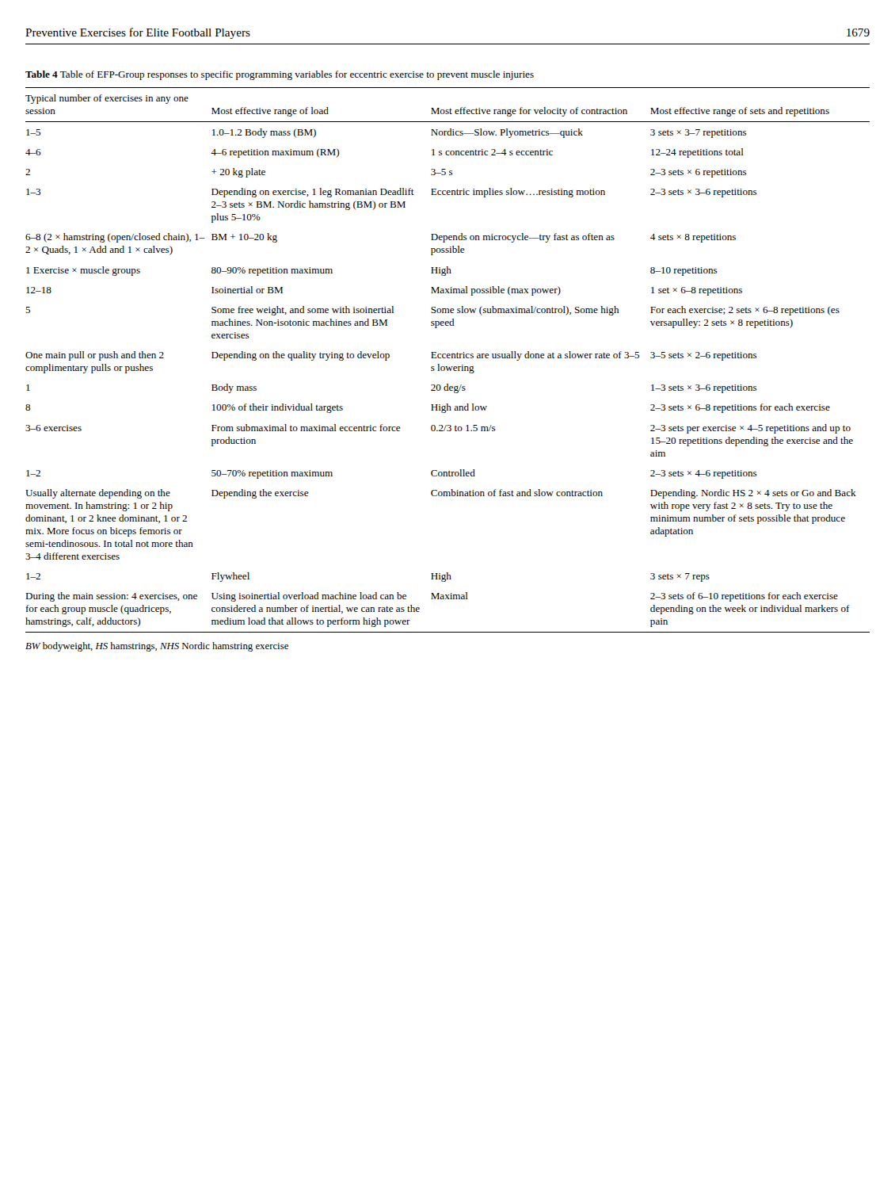Preventive Exercises for Elite Football Players 1679
Table 4 Table of EFP-Group responses to specific programming variables for eccentric exercise to prevent muscle injuries
| Typical number of exercises in any one session | Most effective range of load | Most effective range for velocity of contraction | Most effective range of sets and repetitions |
| --- | --- | --- | --- |
| 1–5 | 1.0–1.2 Body mass (BM) | Nordics—Slow. Plyometrics—quick | 3 sets × 3–7 repetitions |
| 4–6 | 4–6 repetition maximum (RM) | 1 s concentric 2–4 s eccentric | 12–24 repetitions total |
| 2 | + 20 kg plate | 3–5 s | 2–3 sets × 6 repetitions |
| 1–3 | Depending on exercise, 1 leg Romanian Deadlift 2–3 sets × BM. Nordic hamstring (BM) or BM plus 5–10% | Eccentric implies slow….resisting motion | 2–3 sets × 3–6 repetitions |
| 6–8 (2 × hamstring (open/closed chain), 1–2 × Quads, 1 × Add and 1 × calves) | BM + 10–20 kg | Depends on microcycle—try fast as often as possible | 4 sets × 8 repetitions |
| 1 Exercise × muscle groups | 80–90% repetition maximum | High | 8–10 repetitions |
| 12–18 | Isoinertial or BM | Maximal possible (max power) | 1 set × 6–8 repetitions |
| 5 | Some free weight, and some with isoinertial machines. Non-isotonic machines and BM exercises | Some slow (submaximal/control), Some high speed | For each exercise; 2 sets × 6–8 repetitions (es versapulley: 2 sets × 8 repetitions) |
| One main pull or push and then 2 complimentary pulls or pushes | Depending on the quality trying to develop | Eccentrics are usually done at a slower rate of 3–5 s lowering | 3–5 sets × 2–6 repetitions |
| 1 | Body mass | 20 deg/s | 1–3 sets × 3–6 repetitions |
| 8 | 100% of their individual targets | High and low | 2–3 sets × 6–8 repetitions for each exercise |
| 3–6 exercises | From submaximal to maximal eccentric force production | 0.2/3 to 1.5 m/s | 2–3 sets per exercise × 4–5 repetitions and up to 15–20 repetitions depending the exercise and the aim |
| 1–2 | 50–70% repetition maximum | Controlled | 2–3 sets × 4–6 repetitions |
| Usually alternate depending on the movement. In hamstring: 1 or 2 hip dominant, 1 or 2 knee dominant, 1 or 2 mix. More focus on biceps femoris or semi-tendinosous. In total not more than 3–4 different exercises | Depending the exercise | Combination of fast and slow contraction | Depending. Nordic HS 2 × 4 sets or Go and Back with rope very fast 2 × 8 sets. Try to use the minimum number of sets possible that produce adaptation |
| 1–2 | Flywheel | High | 3 sets × 7 reps |
| During the main session: 4 exercises, one for each group muscle (quadriceps, hamstrings, calf, adductors) | Using isoinertial overload machine load can be considered a number of inertial, we can rate as the medium load that allows to perform high power | Maximal | 2–3 sets of 6–10 repetitions for each exercise depending on the week or individual markers of pain |
BW bodyweight, HS hamstrings, NHS Nordic hamstring exercise